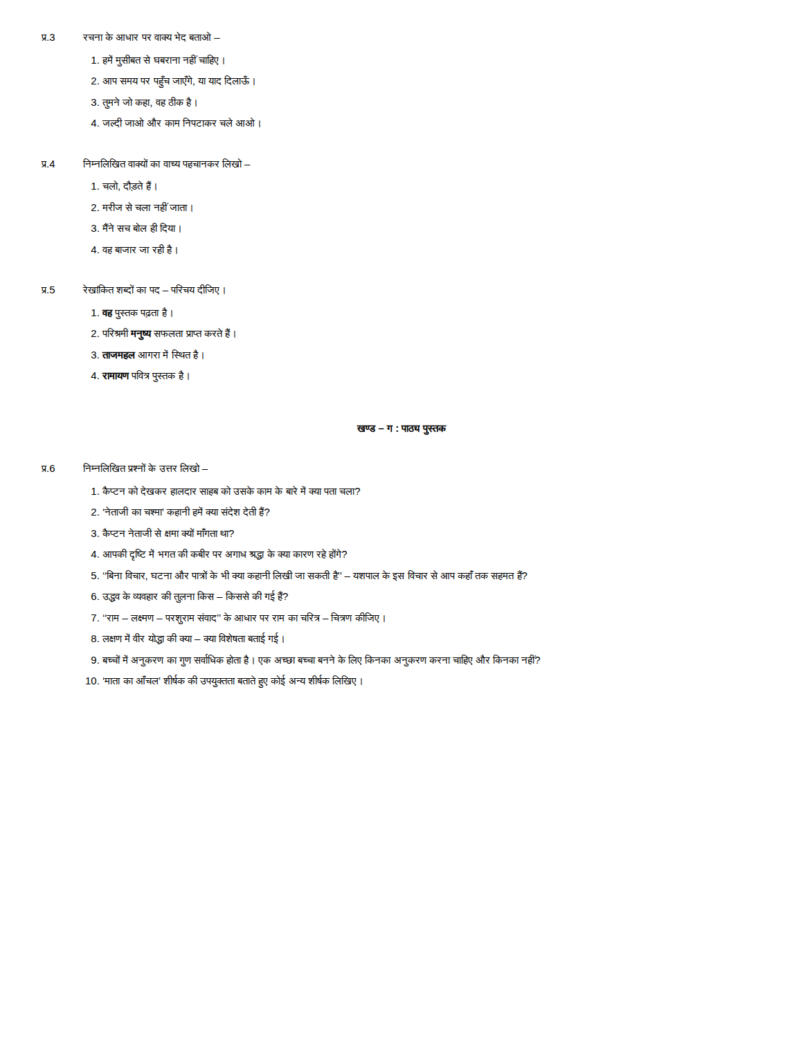प्र.3
रचना के आधार पर वाक्य भेद बताओ –
हमें मुसीबत से घबराना नहीं चाहिए।
आप समय पर पहुँच जाएँगे, या याद दिलाऊँ।
तुमने जो कहा, वह ठीक है।
जल्दी जाओ और काम निपटाकर चले आओ।
प्र.4
निम्नलिखित वाक्यों का वाच्य पहचानकर लिखो –
चलो, दौड़ते हैं।
मरीज से चला नहीं जाता।
मैंने सच बोल ही दिया।
वह बाजार जा रही है।
प्र.5
रेखांकित शब्दों का पद – परिचय दीजिए।
वह पुस्तक पढ़ता है।
परिश्रमी मनुष्य सफलता प्राप्त करते हैं।
ताजमहल आगरा में स्थित है।
रामायण पवित्र पुस्तक है।
खण्ड – ग : पाठ्य पुस्तक
प्र.6
निम्नलिखित प्रश्नों के उत्तर लिखो –
कैप्टन को देखकर हालदार साहब को उसके काम के बारे में क्या पता चला?
‘नेताजी का चश्मा’ कहानी हमें क्या संदेश देती हैं?
कैप्टन नेताजी से क्षमा क्यों माँगता था?
आपकी दृष्टि में भगत की कबीर पर अगाध श्रद्धा के क्या कारण रहे होंगे?
‘‘बिना विचार, घटना और पात्रों के भी क्या कहानी लिखी जा सकती है’’ – यशपाल के इस विचार से आप कहाँ तक सहमत हैं?
उद्धव के व्यवहार की तुलना किस – किससे की गई हैं?
‘‘राम – लक्ष्मण – परशुराम संवाद’’ के आधार पर राम का चरित्र – चित्रण कीजिए।
लक्षण में वीर योद्धा की क्या – क्या विशेषता बताई गई।
बच्चों में अनुकरण का गुण सर्वाधिक होता है। एक अच्छा बच्चा बनने के लिए किनका अनुकरण करना चाहिए और किनका नहीं?
‘माता का आँचल’ शीर्षक की उपयुक्तता बताते हुए कोई अन्य शीर्षक लिखिए।